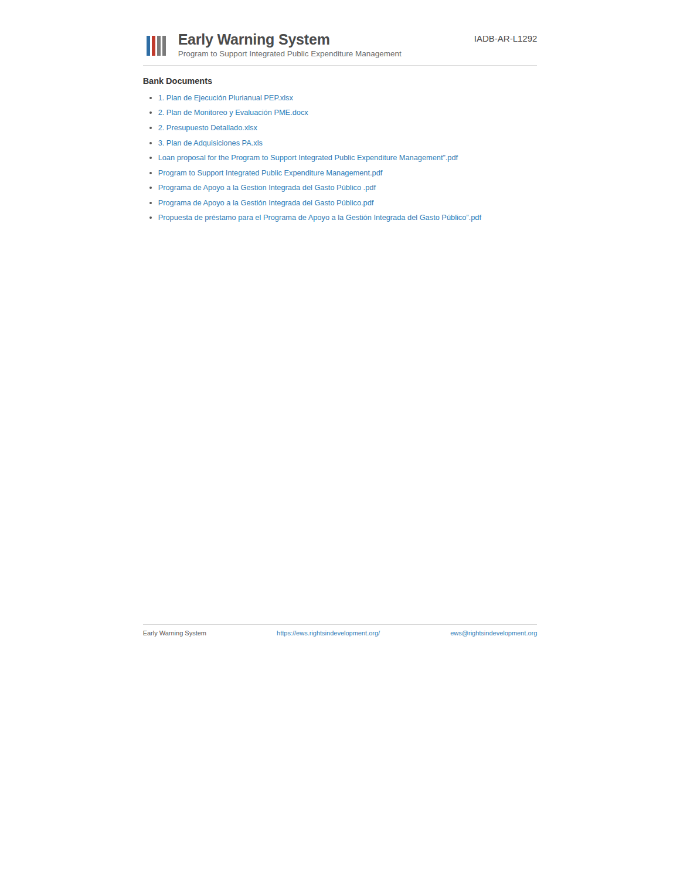Early Warning System
Program to Support Integrated Public Expenditure Management
IADB-AR-L1292
Bank Documents
1. Plan de Ejecución Plurianual PEP.xlsx
2. Plan de Monitoreo y Evaluación PME.docx
2. Presupuesto Detallado.xlsx
3. Plan de Adquisiciones PA.xls
Loan proposal for the Program to Support Integrated Public Expenditure Management”.pdf
Program to Support Integrated Public Expenditure Management.pdf
Programa de Apoyo a la Gestion Integrada del Gasto Público .pdf
Programa de Apoyo a la Gestión Integrada del Gasto Público.pdf
Propuesta de préstamo para el Programa de Apoyo a la Gestión Integrada del Gasto Público”.pdf
Early Warning System
https://ews.rightsindevelopment.org/
ews@rightsindevelopment.org